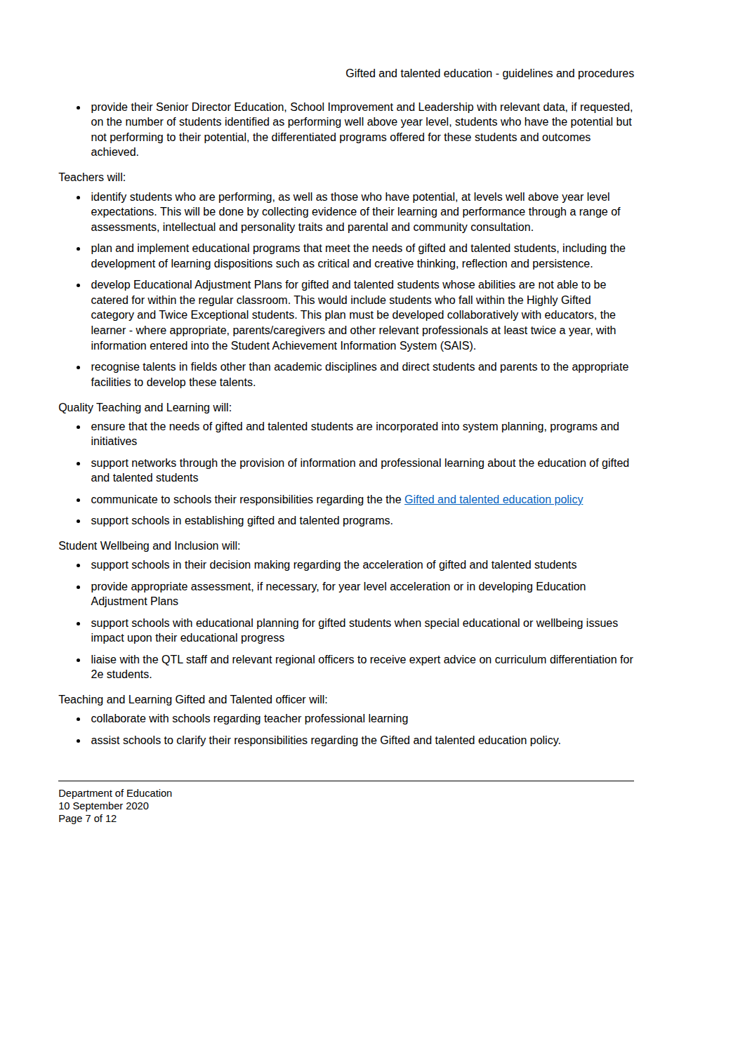Gifted and talented education - guidelines and procedures
provide their Senior Director Education, School Improvement and Leadership with relevant data, if requested, on the number of students identified as performing well above year level, students who have the potential but not performing to their potential, the differentiated programs offered for these students and outcomes achieved.
Teachers will:
identify students who are performing, as well as those who have potential, at levels well above year level expectations. This will be done by collecting evidence of their learning and performance through a range of assessments, intellectual and personality traits and parental and community consultation.
plan and implement educational programs that meet the needs of gifted and talented students, including the development of learning dispositions such as critical and creative thinking, reflection and persistence.
develop Educational Adjustment Plans for gifted and talented students whose abilities are not able to be catered for within the regular classroom. This would include students who fall within the Highly Gifted category and Twice Exceptional students. This plan must be developed collaboratively with educators, the learner - where appropriate, parents/caregivers and other relevant professionals at least twice a year, with information entered into the Student Achievement Information System (SAIS).
recognise talents in fields other than academic disciplines and direct students and parents to the appropriate facilities to develop these talents.
Quality Teaching and Learning will:
ensure that the needs of gifted and talented students are incorporated into system planning, programs and initiatives
support networks through the provision of information and professional learning about the education of gifted and talented students
communicate to schools their responsibilities regarding the the Gifted and talented education policy
support schools in establishing gifted and talented programs.
Student Wellbeing and Inclusion will:
support schools in their decision making regarding the acceleration of gifted and talented students
provide appropriate assessment, if necessary, for year level acceleration or in developing Education Adjustment Plans
support schools with educational planning for gifted students when special educational or wellbeing issues impact upon their educational progress
liaise with the QTL staff and relevant regional officers to receive expert advice on curriculum differentiation for 2e students.
Teaching and Learning Gifted and Talented officer will:
collaborate with schools regarding teacher professional learning
assist schools to clarify their responsibilities regarding the Gifted and talented education policy.
Department of Education
10 September 2020
Page 7 of 12